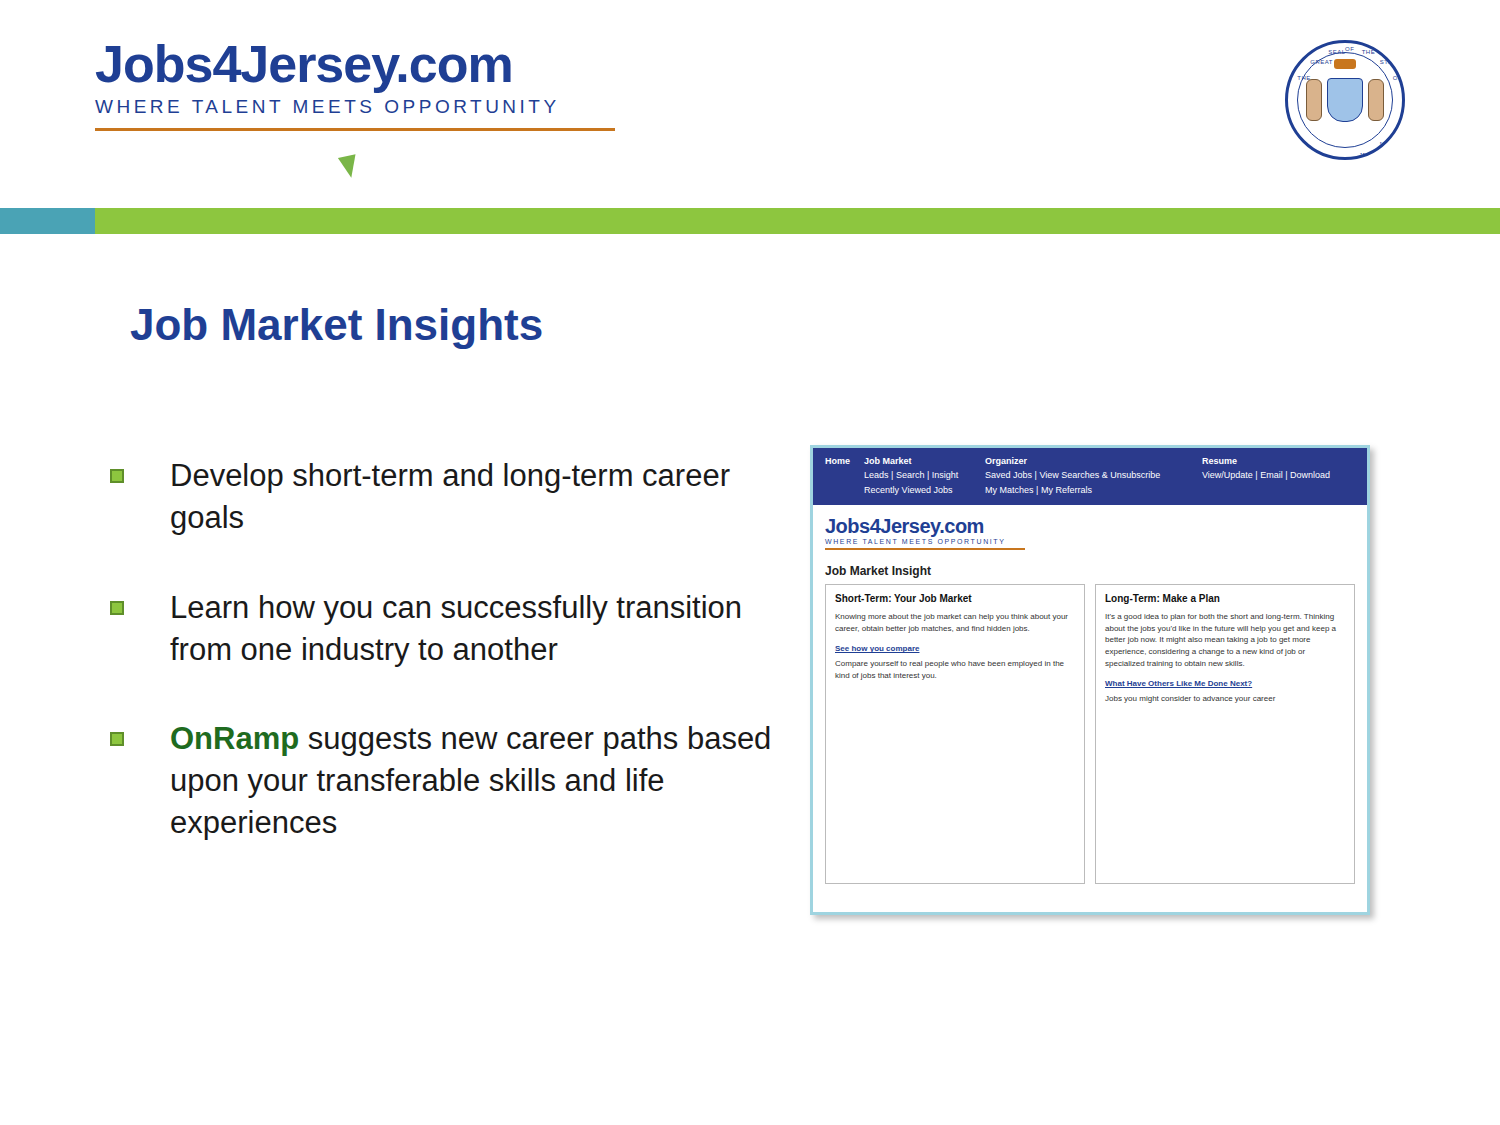Jobs 4 Jersey.com
WHERE TALENT MEETS OPPORTUNITY
THE GREAT SEAL OF THE STATE OF NEW JERSEY
Job Market Insights
Develop short-term and long-term career goals
Learn how you can successfully transition from one industry to another
OnRamp suggests new career paths based upon your transferable skills and life experiences
| Home | Job Market | Organizer | Resume |
| | Leads / Search / Insight | Saved Jobs / View Searches & Unsubscribe | View/Update / Email / Download |
| | Recently Viewed Jobs | My Matches / My Referrals | |
Jobs4Jersey.com
WHERE TALENT MEETS OPPORTUNITY
Job Market Insight
Short-Term: Your Job Market
Knowing more about the job market can help you think about your career, obtain better job matches, and find hidden jobs.
See how you compare
Compare yourself to real people who have been employed in the kind of jobs that interest you.
Long-Term: Make a Plan
It's a good idea to plan for both the short and long-term. Thinking about the jobs you'd like in the future will help you get and keep a better job now. It might also mean taking a job to get more experience, considering a change to a new kind of job or specialized training to obtain new skills.
What Have Others Like Me Done Next?
Jobs you might consider to advance your career